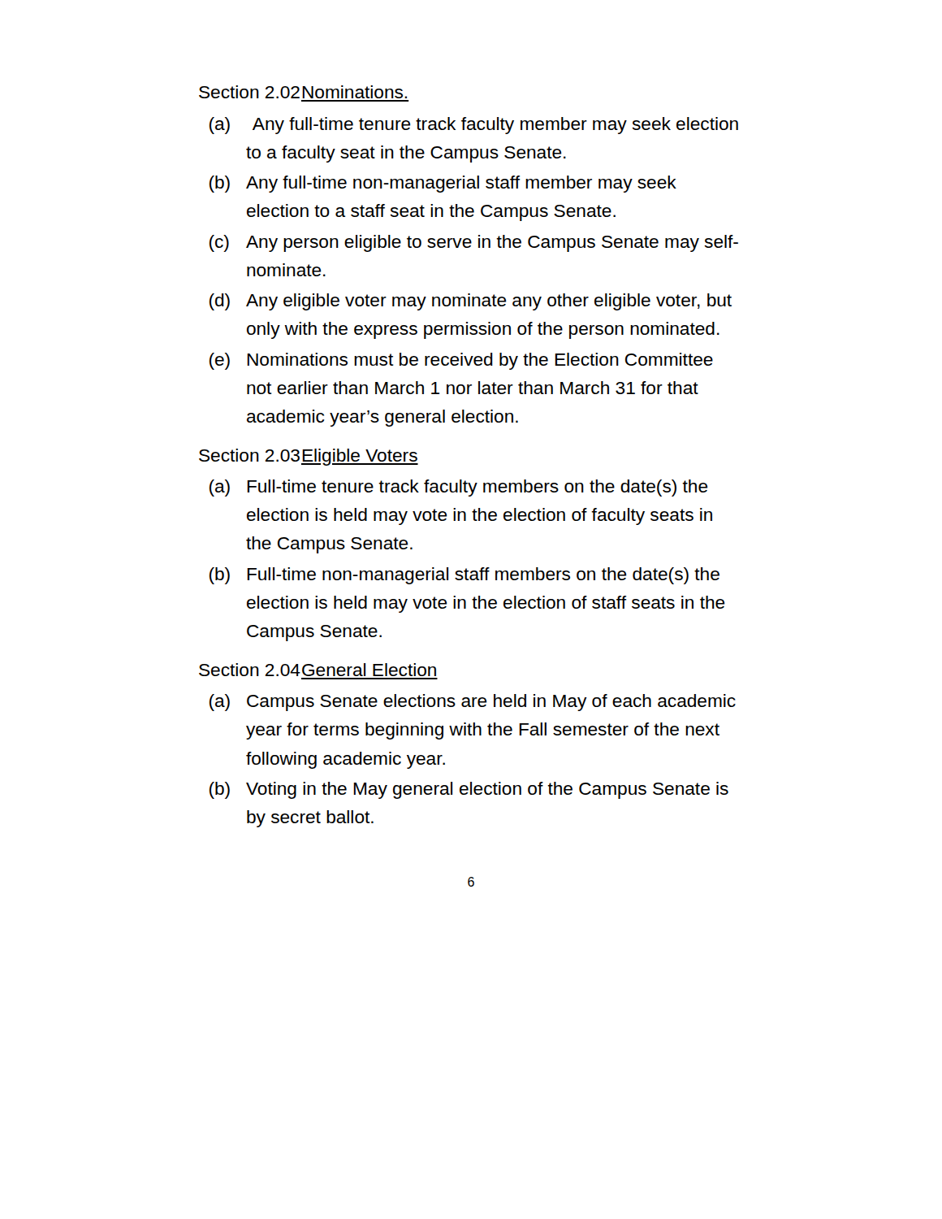Section 2.02 Nominations.
(a) Any full-time tenure track faculty member may seek election to a faculty seat in the Campus Senate.
(b) Any full-time non-managerial staff member may seek election to a staff seat in the Campus Senate.
(c) Any person eligible to serve in the Campus Senate may self-nominate.
(d) Any eligible voter may nominate any other eligible voter, but only with the express permission of the person nominated.
(e) Nominations must be received by the Election Committee not earlier than March 1 nor later than March 31 for that academic year’s general election.
Section 2.03 Eligible Voters
(a) Full-time tenure track faculty members on the date(s) the election is held may vote in the election of faculty seats in the Campus Senate.
(b) Full-time non-managerial staff members on the date(s) the election is held may vote in the election of staff seats in the Campus Senate.
Section 2.04 General Election
(a) Campus Senate elections are held in May of each academic year for terms beginning with the Fall semester of the next following academic year.
(b) Voting in the May general election of the Campus Senate is by secret ballot.
6